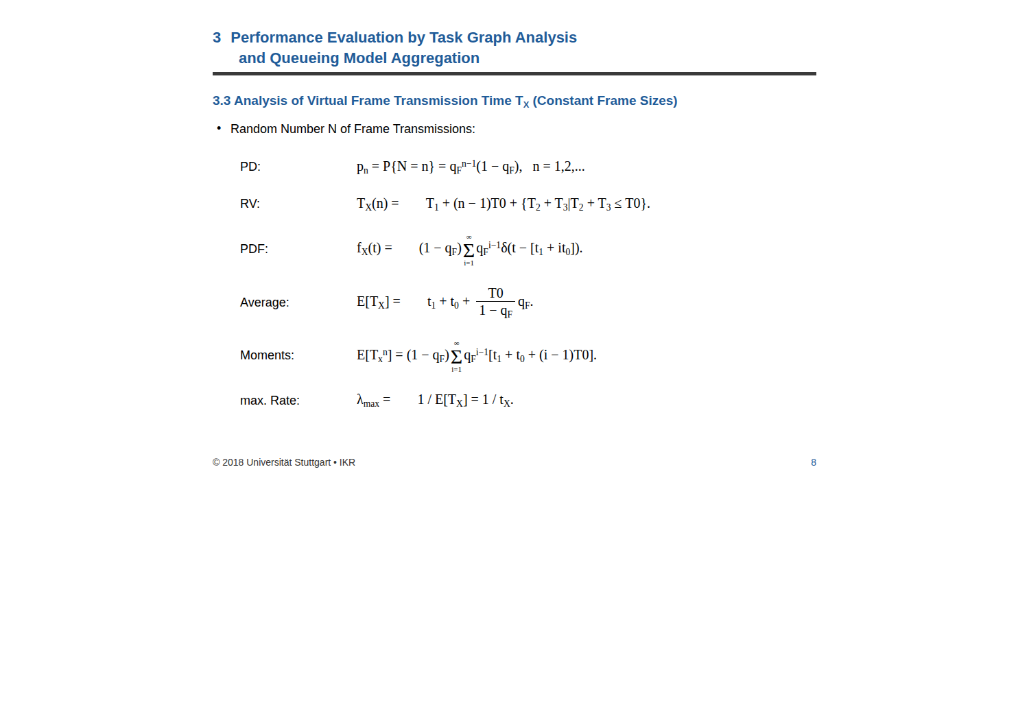3 Performance Evaluation by Task Graph Analysis and Queueing Model Aggregation
3.3 Analysis of Virtual Frame Transmission Time TX (Constant Frame Sizes)
Random Number N of Frame Transmissions:
| PD: | p n = P{N = n} = q F n−1 (1 − q F ), n = 1,2,... |
| RV: | T X (n) = T 1 + (n − 1)T0 + {T 2 + T 3 /T 2 + T 3 ≤ T0}. |
| PDF: | f X (t) = (1 − q F ) ∞ Σ i=1 q F i−1 δ(t − [t 1 + it 0 ]). |
| Average: | E[T X ] = t 1 + t 0 + T0 1 − q F q F . |
| Moments: | E[T x n ] = (1 − q F ) ∞ Σ i=1 q F i−1 [t 1 + t 0 + (i − 1)T0]. |
| max. Rate: | λ max = 1 / E[T X ] = 1 / t X . |
© 2018 Universität Stuttgart • IKR 8